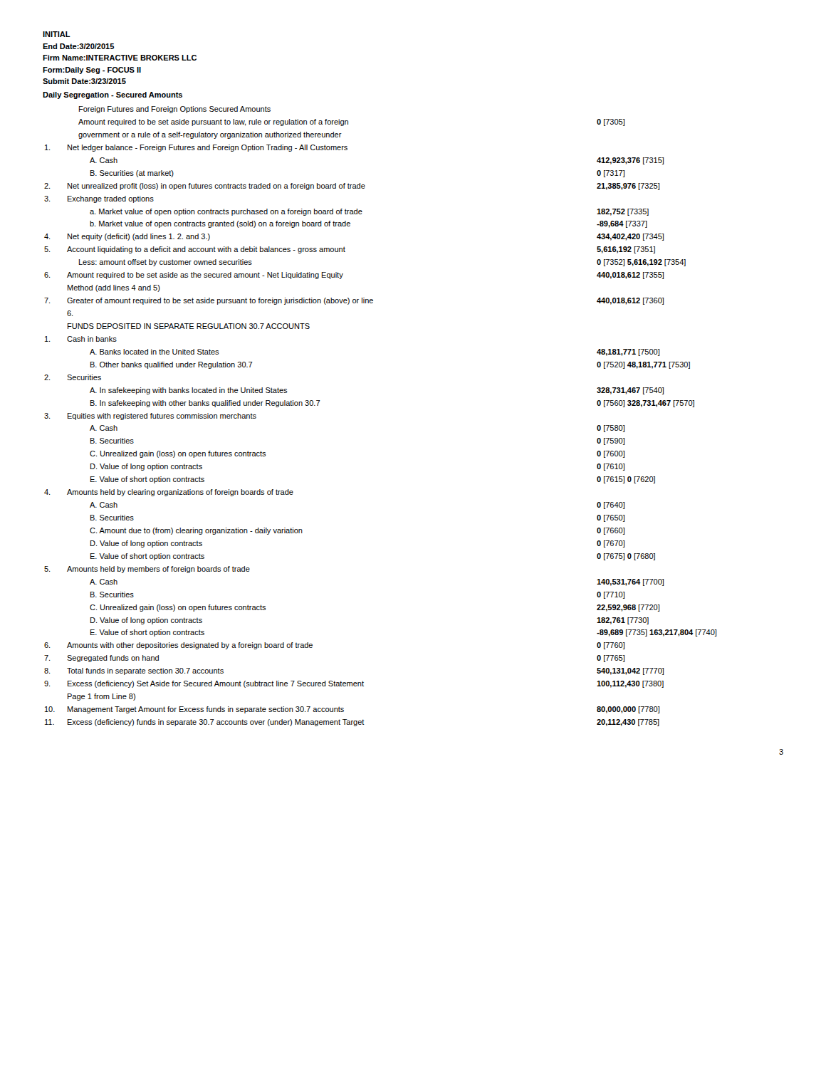INITIAL
End Date:3/20/2015
Firm Name:INTERACTIVE BROKERS LLC
Form:Daily Seg - FOCUS II
Submit Date:3/23/2015
Daily Segregation - Secured Amounts
| | Foreign Futures and Foreign Options Secured Amounts | |
| | Amount required to be set aside pursuant to law, rule or regulation of a foreign | 0 [7305] |
| | government or a rule of a self-regulatory organization authorized thereunder | |
| 1. | Net ledger balance - Foreign Futures and Foreign Option Trading - All Customers | |
| | A. Cash | 412,923,376 [7315] |
| | B. Securities (at market) | 0 [7317] |
| 2. | Net unrealized profit (loss) in open futures contracts traded on a foreign board of trade | 21,385,976 [7325] |
| 3. | Exchange traded options | |
| | a. Market value of open option contracts purchased on a foreign board of trade | 182,752 [7335] |
| | b. Market value of open contracts granted (sold) on a foreign board of trade | -89,684 [7337] |
| 4. | Net equity (deficit) (add lines 1. 2. and 3.) | 434,402,420 [7345] |
| 5. | Account liquidating to a deficit and account with a debit balances - gross amount | 5,616,192 [7351] |
| | Less: amount offset by customer owned securities | 0 [7352] 5,616,192 [7354] |
| 6. | Amount required to be set aside as the secured amount - Net Liquidating Equity | 440,018,612 [7355] |
| | Method (add lines 4 and 5) | |
| 7. | Greater of amount required to be set aside pursuant to foreign jurisdiction (above) or line | 440,018,612 [7360] |
| | 6. | |
| | FUNDS DEPOSITED IN SEPARATE REGULATION 30.7 ACCOUNTS | |
| 1. | Cash in banks | |
| | A. Banks located in the United States | 48,181,771 [7500] |
| | B. Other banks qualified under Regulation 30.7 | 0 [7520] 48,181,771 [7530] |
| 2. | Securities | |
| | A. In safekeeping with banks located in the United States | 328,731,467 [7540] |
| | B. In safekeeping with other banks qualified under Regulation 30.7 | 0 [7560] 328,731,467 [7570] |
| 3. | Equities with registered futures commission merchants | |
| | A. Cash | 0 [7580] |
| | B. Securities | 0 [7590] |
| | C. Unrealized gain (loss) on open futures contracts | 0 [7600] |
| | D. Value of long option contracts | 0 [7610] |
| | E. Value of short option contracts | 0 [7615] 0 [7620] |
| 4. | Amounts held by clearing organizations of foreign boards of trade | |
| | A. Cash | 0 [7640] |
| | B. Securities | 0 [7650] |
| | C. Amount due to (from) clearing organization - daily variation | 0 [7660] |
| | D. Value of long option contracts | 0 [7670] |
| | E. Value of short option contracts | 0 [7675] 0 [7680] |
| 5. | Amounts held by members of foreign boards of trade | |
| | A. Cash | 140,531,764 [7700] |
| | B. Securities | 0 [7710] |
| | C. Unrealized gain (loss) on open futures contracts | 22,592,968 [7720] |
| | D. Value of long option contracts | 182,761 [7730] |
| | E. Value of short option contracts | -89,689 [7735] 163,217,804 [7740] |
| 6. | Amounts with other depositories designated by a foreign board of trade | 0 [7760] |
| 7. | Segregated funds on hand | 0 [7765] |
| 8. | Total funds in separate section 30.7 accounts | 540,131,042 [7770] |
| 9. | Excess (deficiency) Set Aside for Secured Amount (subtract line 7 Secured Statement | 100,112,430 [7380] |
| | Page 1 from Line 8) | |
| 10. | Management Target Amount for Excess funds in separate section 30.7 accounts | 80,000,000 [7780] |
| 11. | Excess (deficiency) funds in separate 30.7 accounts over (under) Management Target | 20,112,430 [7785] |
3